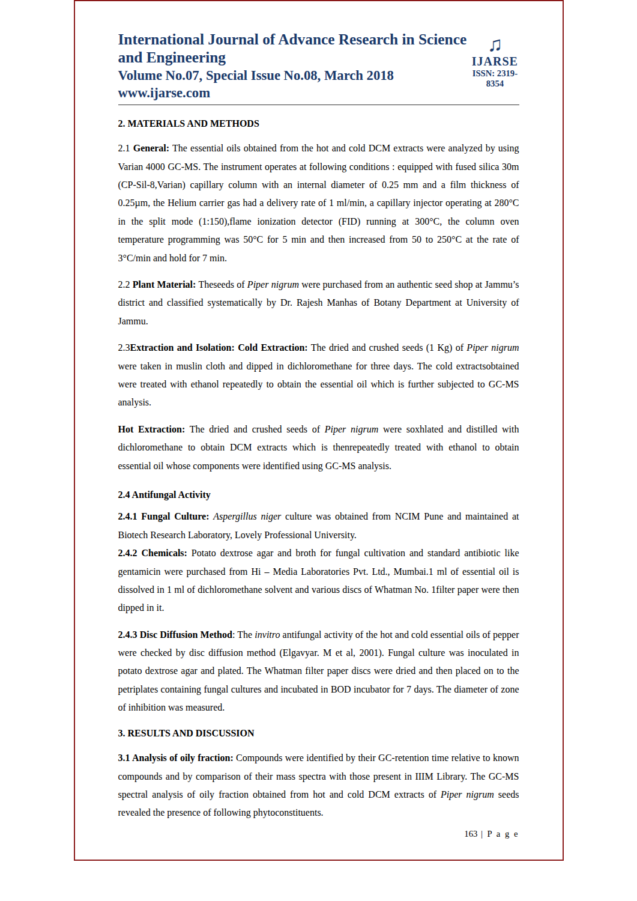International Journal of Advance Research in Science and Engineering
Volume No.07, Special Issue No.08, March 2018
www.ijarse.com
♫
IJARSE
ISSN: 2319-8354
2. MATERIALS AND METHODS
2.1 General: The essential oils obtained from the hot and cold DCM extracts were analyzed by using Varian 4000 GC-MS. The instrument operates at following conditions : equipped with fused silica 30m (CP-Sil-8,Varian) capillary column with an internal diameter of 0.25 mm and a film thickness of 0.25µm, the Helium carrier gas had a delivery rate of 1 ml/min, a capillary injector operating at 280°C in the split mode (1:150),flame ionization detector (FID) running at 300°C, the column oven temperature programming was 50°C for 5 min and then increased from 50 to 250°C at the rate of 3°C/min and hold for 7 min.
2.2 Plant Material: Theseeds of Piper nigrum were purchased from an authentic seed shop at Jammu’s district and classified systematically by Dr. Rajesh Manhas of Botany Department at University of Jammu.
2.3 Extraction and Isolation: Cold Extraction: The dried and crushed seeds (1 Kg) of Piper nigrum were taken in muslin cloth and dipped in dichloromethane for three days. The cold extractsobtained were treated with ethanol repeatedly to obtain the essential oil which is further subjected to GC-MS analysis.
Hot Extraction: The dried and crushed seeds of Piper nigrum were soxhlated and distilled with dichloromethane to obtain DCM extracts which is thenrepeatedly treated with ethanol to obtain essential oil whose components were identified using GC-MS analysis.
2.4 Antifungal Activity
2.4.1 Fungal Culture: Aspergillus niger culture was obtained from NCIM Pune and maintained at Biotech Research Laboratory, Lovely Professional University.
2.4.2 Chemicals: Potato dextrose agar and broth for fungal cultivation and standard antibiotic like gentamicin were purchased from Hi – Media Laboratories Pvt. Ltd., Mumbai.1 ml of essential oil is dissolved in 1 ml of dichloromethane solvent and various discs of Whatman No. 1filter paper were then dipped in it.
2.4.3 Disc Diffusion Method: The invitro antifungal activity of the hot and cold essential oils of pepper were checked by disc diffusion method (Elgavyar. M et al, 2001). Fungal culture was inoculated in potato dextrose agar and plated. The Whatman filter paper discs were dried and then placed on to the petriplates containing fungal cultures and incubated in BOD incubator for 7 days. The diameter of zone of inhibition was measured.
3. RESULTS AND DISCUSSION
3.1 Analysis of oily fraction: Compounds were identified by their GC-retention time relative to known compounds and by comparison of their mass spectra with those present in IIIM Library. The GC-MS spectral analysis of oily fraction obtained from hot and cold DCM extracts of Piper nigrum seeds revealed the presence of following phytoconstituents.
163 | P a g e